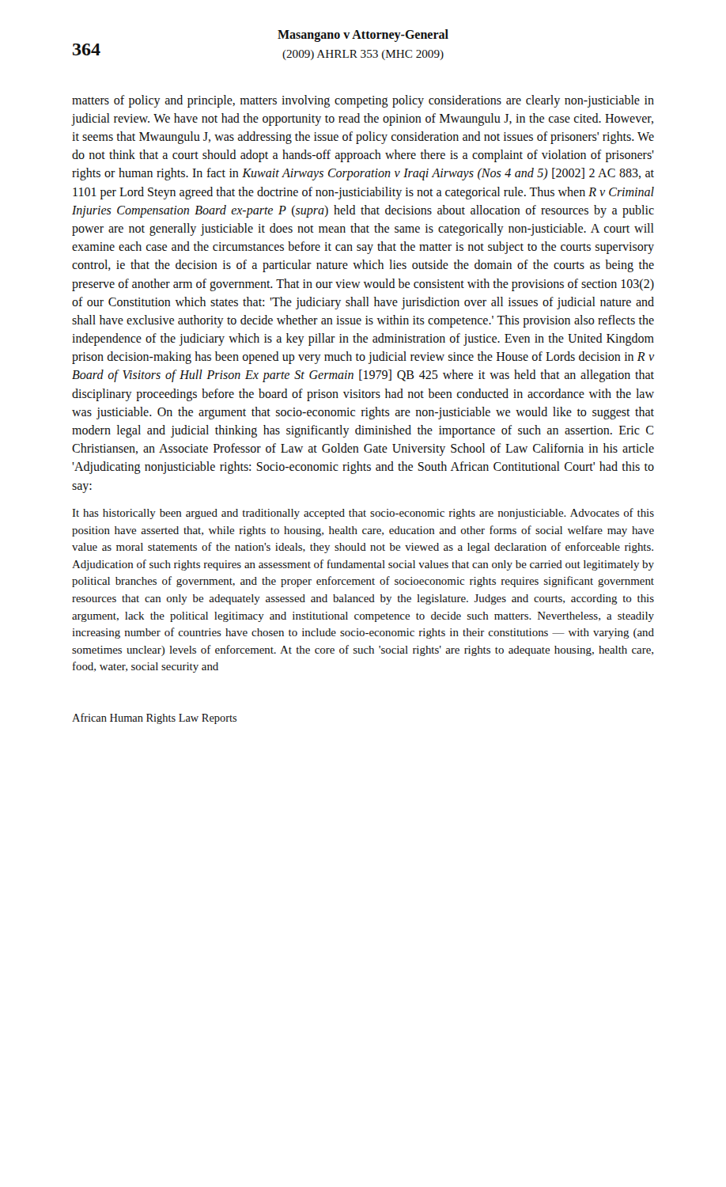364
Masangano v Attorney-General
(2009) AHRLR 353 (MHC 2009)
matters of policy and principle, matters involving competing policy considerations are clearly non-justiciable in judicial review. We have not had the opportunity to read the opinion of Mwaungulu J, in the case cited. However, it seems that Mwaungulu J, was addressing the issue of policy consideration and not issues of prisoners' rights. We do not think that a court should adopt a hands-off approach where there is a complaint of violation of prisoners' rights or human rights. In fact in Kuwait Airways Corporation v Iraqi Airways (Nos 4 and 5) [2002] 2 AC 883, at 1101 per Lord Steyn agreed that the doctrine of non-justiciability is not a categorical rule. Thus when R v Criminal Injuries Compensation Board ex-parte P (supra) held that decisions about allocation of resources by a public power are not generally justiciable it does not mean that the same is categorically non-justiciable. A court will examine each case and the circumstances before it can say that the matter is not subject to the courts supervisory control, ie that the decision is of a particular nature which lies outside the domain of the courts as being the preserve of another arm of government. That in our view would be consistent with the provisions of section 103(2) of our Constitution which states that: 'The judiciary shall have jurisdiction over all issues of judicial nature and shall have exclusive authority to decide whether an issue is within its competence.' This provision also reflects the independence of the judiciary which is a key pillar in the administration of justice. Even in the United Kingdom prison decision-making has been opened up very much to judicial review since the House of Lords decision in R v Board of Visitors of Hull Prison Ex parte St Germain [1979] QB 425 where it was held that an allegation that disciplinary proceedings before the board of prison visitors had not been conducted in accordance with the law was justiciable. On the argument that socio-economic rights are non-justiciable we would like to suggest that modern legal and judicial thinking has significantly diminished the importance of such an assertion. Eric C Christiansen, an Associate Professor of Law at Golden Gate University School of Law California in his article 'Adjudicating nonjusticiable rights: Socio-economic rights and the South African Contitutional Court' had this to say:
It has historically been argued and traditionally accepted that socio-economic rights are nonjusticiable. Advocates of this position have asserted that, while rights to housing, health care, education and other forms of social welfare may have value as moral statements of the nation's ideals, they should not be viewed as a legal declaration of enforceable rights. Adjudication of such rights requires an assessment of fundamental social values that can only be carried out legitimately by political branches of government, and the proper enforcement of socioeconomic rights requires significant government resources that can only be adequately assessed and balanced by the legislature. Judges and courts, according to this argument, lack the political legitimacy and institutional competence to decide such matters. Nevertheless, a steadily increasing number of countries have chosen to include socio-economic rights in their constitutions — with varying (and sometimes unclear) levels of enforcement. At the core of such 'social rights' are rights to adequate housing, health care, food, water, social security and
African Human Rights Law Reports